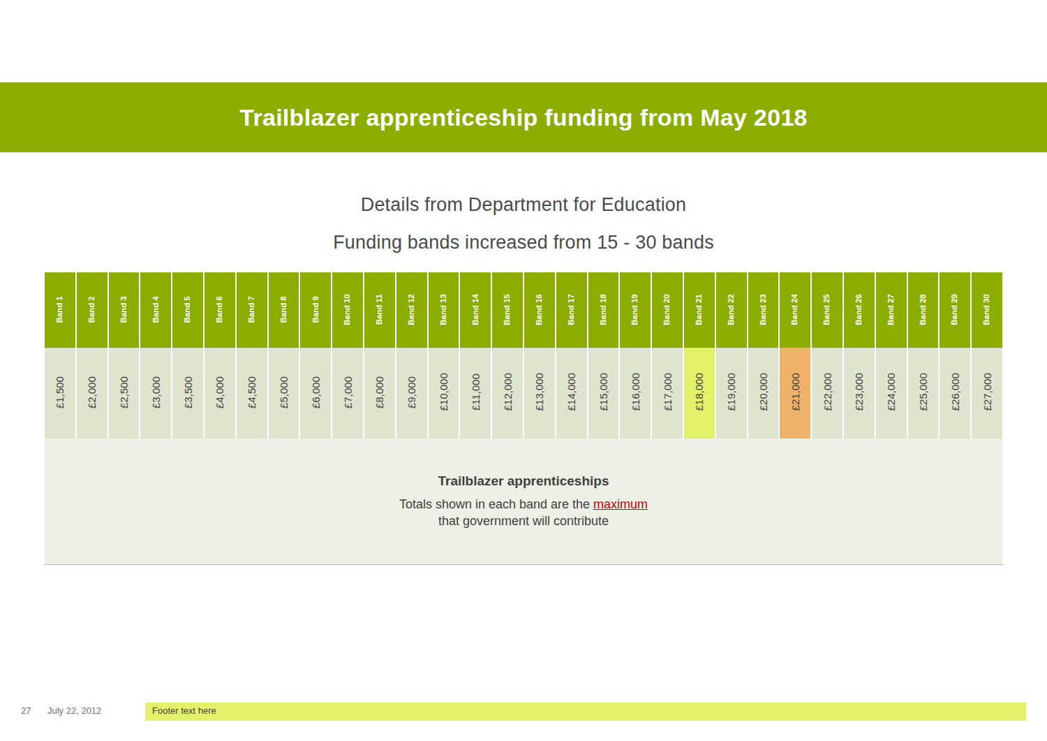Trailblazer apprenticeship funding from May 2018
Details from Department for Education
Funding bands increased from 15 - 30 bands
| Band 1 | Band 2 | Band 3 | Band 4 | Band 5 | Band 6 | Band 7 | Band 8 | Band 9 | Band 10 | Band 11 | Band 12 | Band 13 | Band 14 | Band 15 | Band 16 | Band 17 | Band 18 | Band 19 | Band 20 | Band 21 | Band 22 | Band 23 | Band 24 | Band 25 | Band 26 | Band 27 | Band 28 | Band 29 | Band 30 |
| --- | --- | --- | --- | --- | --- | --- | --- | --- | --- | --- | --- | --- | --- | --- | --- | --- | --- | --- | --- | --- | --- | --- | --- | --- | --- | --- | --- | --- | --- |
| £1,500 | £2,000 | £2,500 | £3,000 | £3,500 | £4,000 | £4,500 | £5,000 | £6,000 | £7,000 | £8,000 | £9,000 | £10,000 | £11,000 | £12,000 | £13,000 | £14,000 | £15,000 | £16,000 | £17,000 | £18,000 | £19,000 | £20,000 | £21,000 | £22,000 | £23,000 | £24,000 | £25,000 | £26,000 | £27,000 |
| Trailblazer apprenticeships Totals shown in each band are the maximum that government will contribute |
27
July 22, 2012
Footer text here